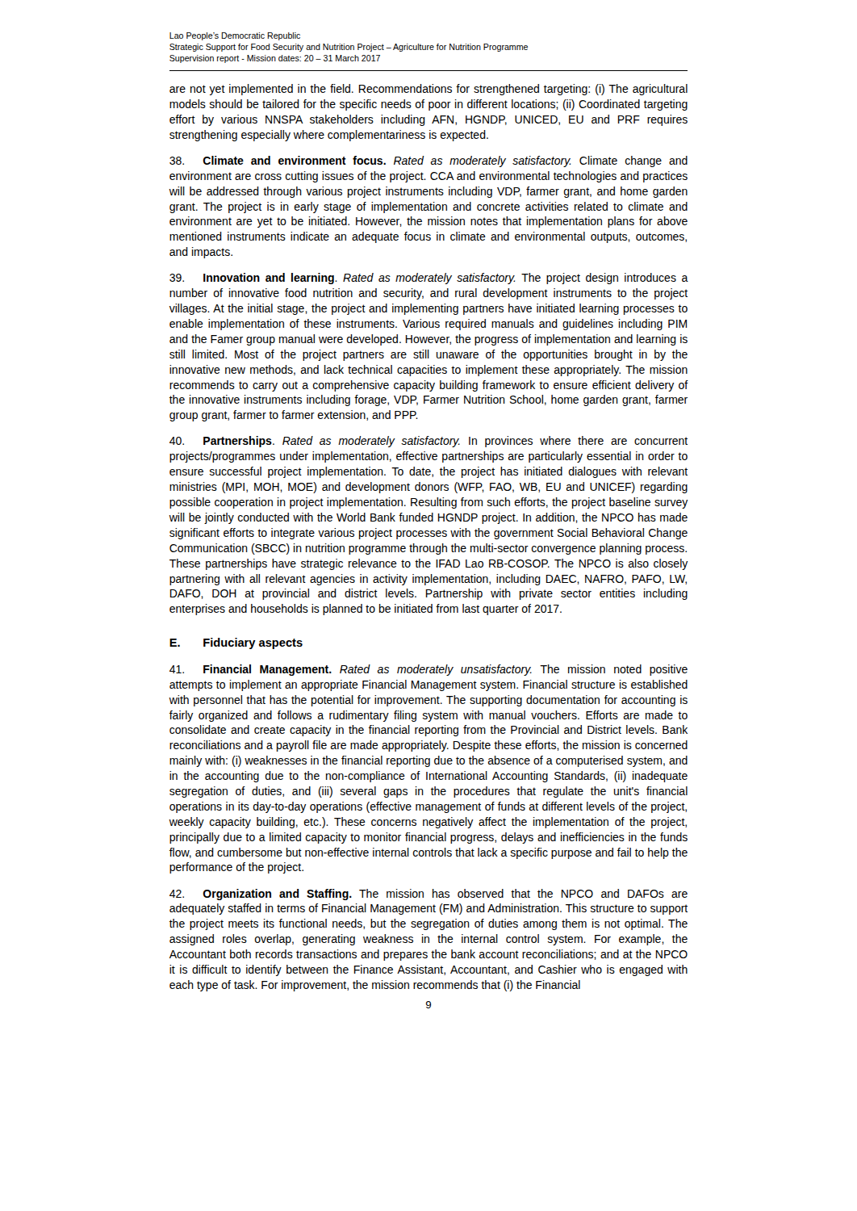Lao People’s Democratic Republic
Strategic Support for Food Security and Nutrition Project – Agriculture for Nutrition Programme
Supervision report - Mission dates: 20 – 31 March 2017
are not yet implemented in the field. Recommendations for strengthened targeting: (i) The agricultural models should be tailored for the specific needs of poor in different locations; (ii) Coordinated targeting effort by various NNSPA stakeholders including AFN, HGNDP, UNICED, EU and PRF requires strengthening especially where complementariness is expected.
38. Climate and environment focus. Rated as moderately satisfactory. Climate change and environment are cross cutting issues of the project. CCA and environmental technologies and practices will be addressed through various project instruments including VDP, farmer grant, and home garden grant. The project is in early stage of implementation and concrete activities related to climate and environment are yet to be initiated. However, the mission notes that implementation plans for above mentioned instruments indicate an adequate focus in climate and environmental outputs, outcomes, and impacts.
39. Innovation and learning. Rated as moderately satisfactory. The project design introduces a number of innovative food nutrition and security, and rural development instruments to the project villages. At the initial stage, the project and implementing partners have initiated learning processes to enable implementation of these instruments. Various required manuals and guidelines including PIM and the Famer group manual were developed. However, the progress of implementation and learning is still limited. Most of the project partners are still unaware of the opportunities brought in by the innovative new methods, and lack technical capacities to implement these appropriately. The mission recommends to carry out a comprehensive capacity building framework to ensure efficient delivery of the innovative instruments including forage, VDP, Farmer Nutrition School, home garden grant, farmer group grant, farmer to farmer extension, and PPP.
40. Partnerships. Rated as moderately satisfactory. In provinces where there are concurrent projects/programmes under implementation, effective partnerships are particularly essential in order to ensure successful project implementation. To date, the project has initiated dialogues with relevant ministries (MPI, MOH, MOE) and development donors (WFP, FAO, WB, EU and UNICEF) regarding possible cooperation in project implementation. Resulting from such efforts, the project baseline survey will be jointly conducted with the World Bank funded HGNDP project. In addition, the NPCO has made significant efforts to integrate various project processes with the government Social Behavioral Change Communication (SBCC) in nutrition programme through the multi-sector convergence planning process. These partnerships have strategic relevance to the IFAD Lao RB-COSOP. The NPCO is also closely partnering with all relevant agencies in activity implementation, including DAEC, NAFRO, PAFO, LW, DAFO, DOH at provincial and district levels. Partnership with private sector entities including enterprises and households is planned to be initiated from last quarter of 2017.
E. Fiduciary aspects
41. Financial Management. Rated as moderately unsatisfactory. The mission noted positive attempts to implement an appropriate Financial Management system. Financial structure is established with personnel that has the potential for improvement. The supporting documentation for accounting is fairly organized and follows a rudimentary filing system with manual vouchers. Efforts are made to consolidate and create capacity in the financial reporting from the Provincial and District levels. Bank reconciliations and a payroll file are made appropriately. Despite these efforts, the mission is concerned mainly with: (i) weaknesses in the financial reporting due to the absence of a computerised system, and in the accounting due to the non-compliance of International Accounting Standards, (ii) inadequate segregation of duties, and (iii) several gaps in the procedures that regulate the unit's financial operations in its day-to-day operations (effective management of funds at different levels of the project, weekly capacity building, etc.). These concerns negatively affect the implementation of the project, principally due to a limited capacity to monitor financial progress, delays and inefficiencies in the funds flow, and cumbersome but non-effective internal controls that lack a specific purpose and fail to help the performance of the project.
42. Organization and Staffing. The mission has observed that the NPCO and DAFOs are adequately staffed in terms of Financial Management (FM) and Administration. This structure to support the project meets its functional needs, but the segregation of duties among them is not optimal. The assigned roles overlap, generating weakness in the internal control system. For example, the Accountant both records transactions and prepares the bank account reconciliations; and at the NPCO it is difficult to identify between the Finance Assistant, Accountant, and Cashier who is engaged with each type of task. For improvement, the mission recommends that (i) the Financial
9